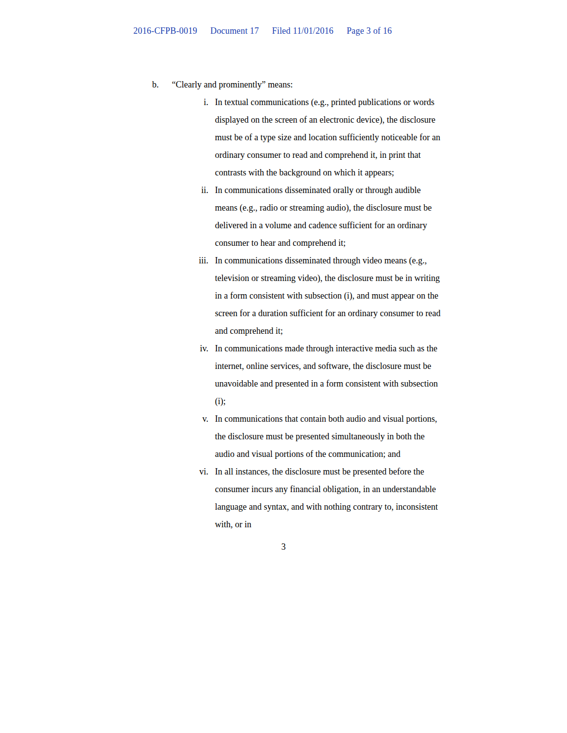2016-CFPB-0019 Document 17 Filed 11/01/2016 Page 3 of 16
b. “Clearly and prominently” means:
i. In textual communications (e.g., printed publications or words displayed on the screen of an electronic device), the disclosure must be of a type size and location sufficiently noticeable for an ordinary consumer to read and comprehend it, in print that contrasts with the background on which it appears;
ii. In communications disseminated orally or through audible means (e.g., radio or streaming audio), the disclosure must be delivered in a volume and cadence sufficient for an ordinary consumer to hear and comprehend it;
iii. In communications disseminated through video means (e.g., television or streaming video), the disclosure must be in writing in a form consistent with subsection (i), and must appear on the screen for a duration sufficient for an ordinary consumer to read and comprehend it;
iv. In communications made through interactive media such as the internet, online services, and software, the disclosure must be unavoidable and presented in a form consistent with subsection (i);
v. In communications that contain both audio and visual portions, the disclosure must be presented simultaneously in both the audio and visual portions of the communication; and
vi. In all instances, the disclosure must be presented before the consumer incurs any financial obligation, in an understandable language and syntax, and with nothing contrary to, inconsistent with, or in
3